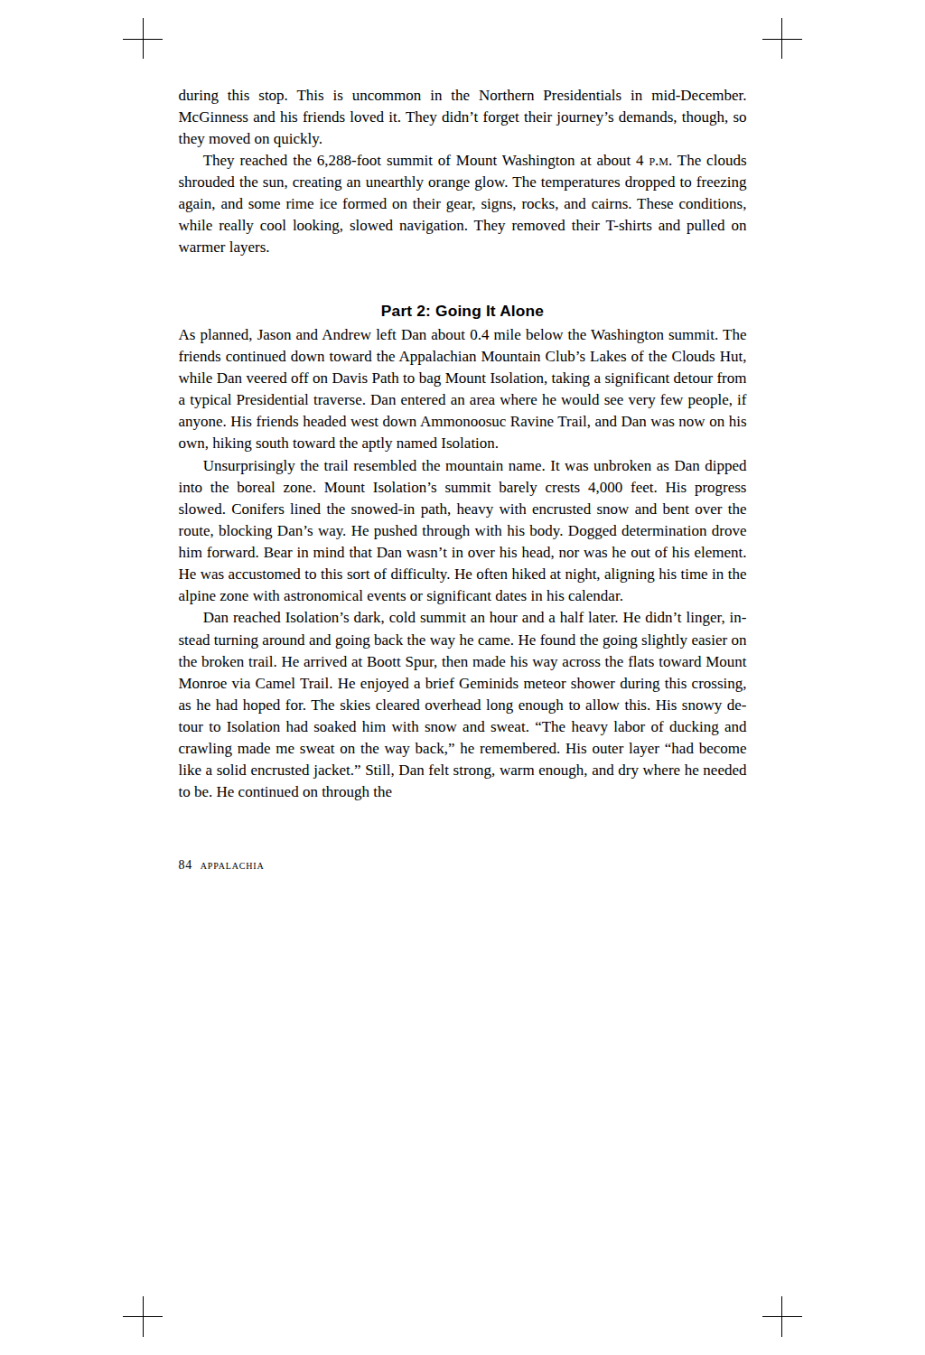during this stop. This is uncommon in the Northern Presidentials in mid-December. McGinness and his friends loved it. They didn’t forget their journey’s demands, though, so they moved on quickly.
They reached the 6,288-foot summit of Mount Washington at about 4 p.m. The clouds shrouded the sun, creating an unearthly orange glow. The temperatures dropped to freezing again, and some rime ice formed on their gear, signs, rocks, and cairns. These conditions, while really cool looking, slowed navigation. They removed their T-shirts and pulled on warmer layers.
Part 2: Going It Alone
As planned, Jason and Andrew left Dan about 0.4 mile below the Washington summit. The friends continued down toward the Appalachian Mountain Club’s Lakes of the Clouds Hut, while Dan veered off on Davis Path to bag Mount Isolation, taking a significant detour from a typical Presidential traverse. Dan entered an area where he would see very few people, if anyone. His friends headed west down Ammonoosuc Ravine Trail, and Dan was now on his own, hiking south toward the aptly named Isolation.
Unsurprisingly the trail resembled the mountain name. It was unbroken as Dan dipped into the boreal zone. Mount Isolation’s summit barely crests 4,000 feet. His progress slowed. Conifers lined the snowed-in path, heavy with encrusted snow and bent over the route, blocking Dan’s way. He pushed through with his body. Dogged determination drove him forward. Bear in mind that Dan wasn’t in over his head, nor was he out of his element. He was accustomed to this sort of difficulty. He often hiked at night, aligning his time in the alpine zone with astronomical events or significant dates in his calendar.
Dan reached Isolation’s dark, cold summit an hour and a half later. He didn’t linger, instead turning around and going back the way he came. He found the going slightly easier on the broken trail. He arrived at Boott Spur, then made his way across the flats toward Mount Monroe via Camel Trail. He enjoyed a brief Geminids meteor shower during this crossing, as he had hoped for. The skies cleared overhead long enough to allow this. His snowy detour to Isolation had soaked him with snow and sweat. “The heavy labor of ducking and crawling made me sweat on the way back,” he remembered. His outer layer “had become like a solid encrusted jacket.” Still, Dan felt strong, warm enough, and dry where he needed to be. He continued on through the
84 appalachia